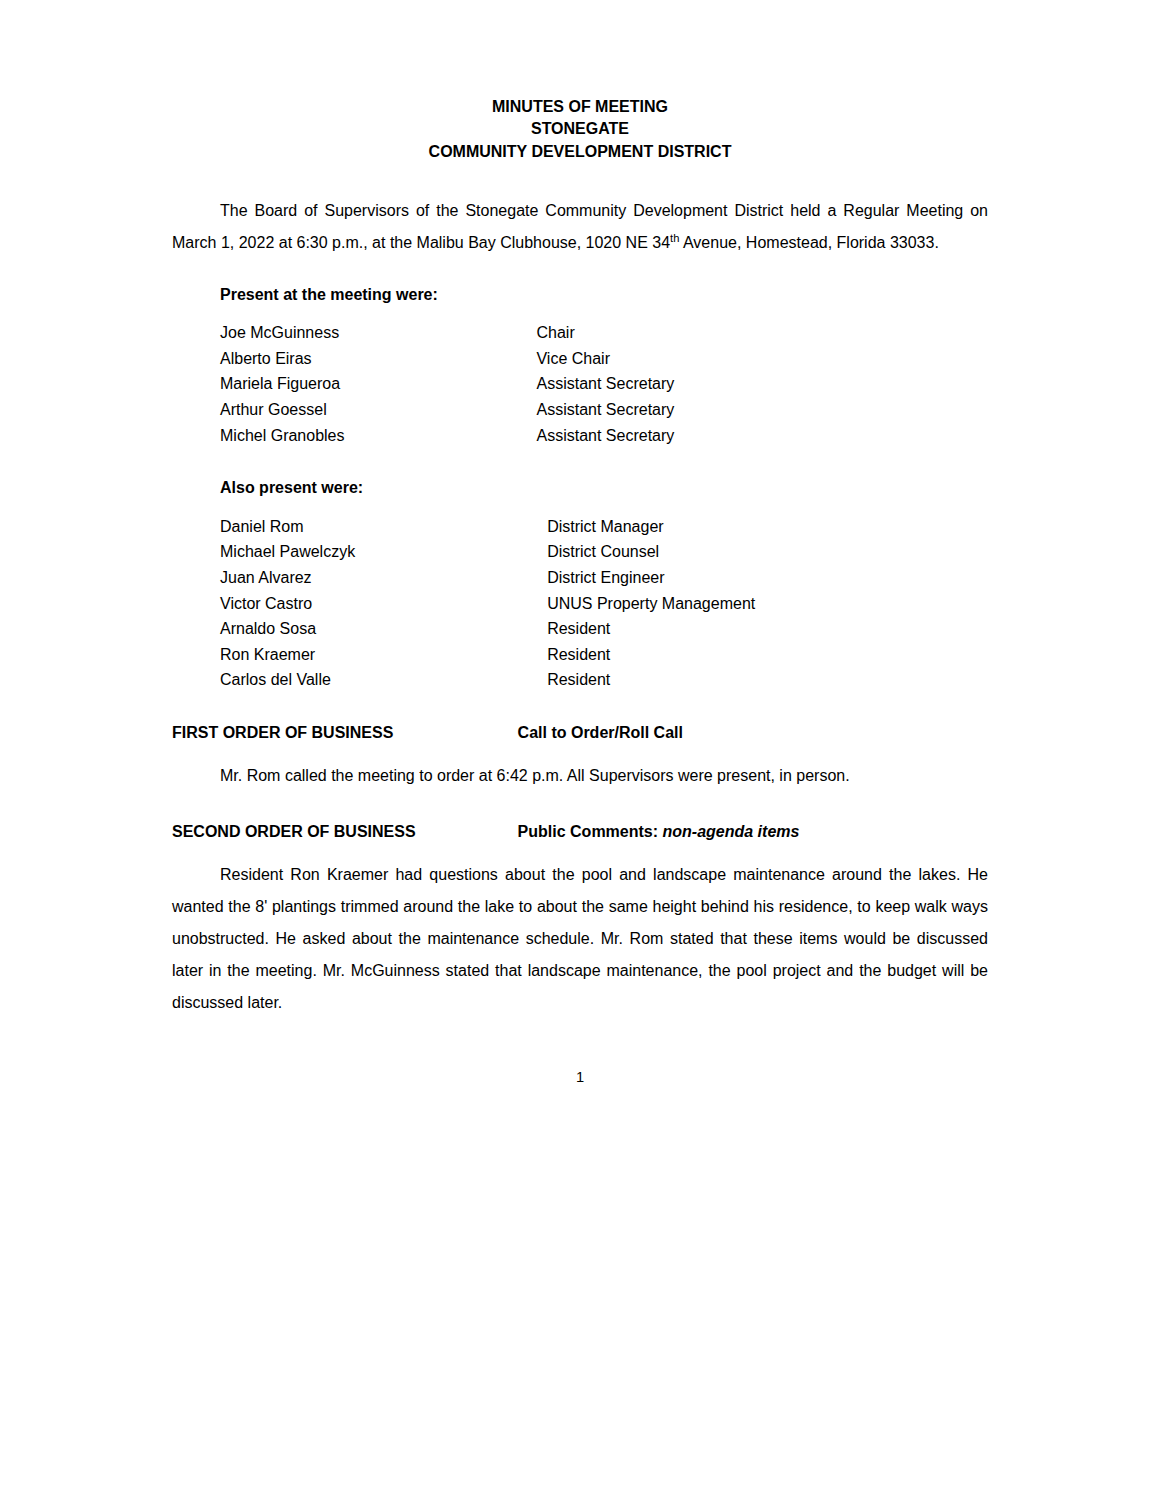MINUTES OF MEETING
STONEGATE
COMMUNITY DEVELOPMENT DISTRICT
The Board of Supervisors of the Stonegate Community Development District held a Regular Meeting on March 1, 2022 at 6:30 p.m., at the Malibu Bay Clubhouse, 1020 NE 34th Avenue, Homestead, Florida 33033.
Present at the meeting were:
| Joe McGuinness | Chair |
| Alberto Eiras | Vice Chair |
| Mariela Figueroa | Assistant Secretary |
| Arthur Goessel | Assistant Secretary |
| Michel Granobles | Assistant Secretary |
Also present were:
| Daniel Rom | District Manager |
| Michael Pawelczyk | District Counsel |
| Juan Alvarez | District Engineer |
| Victor Castro | UNUS Property Management |
| Arnaldo Sosa | Resident |
| Ron Kraemer | Resident |
| Carlos del Valle | Resident |
FIRST ORDER OF BUSINESS
Call to Order/Roll Call
Mr. Rom called the meeting to order at 6:42 p.m. All Supervisors were present, in person.
SECOND ORDER OF BUSINESS
Public Comments: non-agenda items
Resident Ron Kraemer had questions about the pool and landscape maintenance around the lakes. He wanted the 8' plantings trimmed around the lake to about the same height behind his residence, to keep walk ways unobstructed. He asked about the maintenance schedule. Mr. Rom stated that these items would be discussed later in the meeting. Mr. McGuinness stated that landscape maintenance, the pool project and the budget will be discussed later.
1